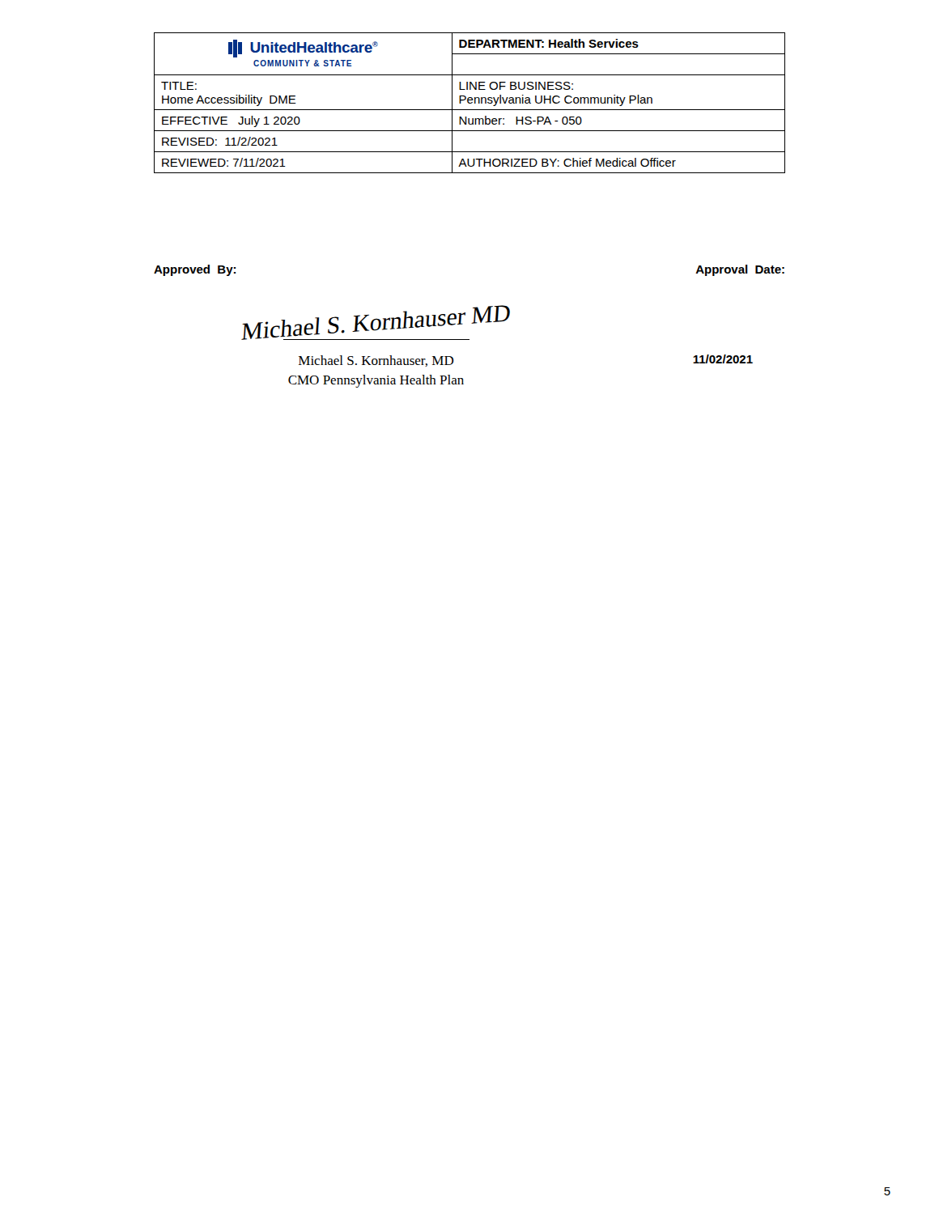| UnitedHealthcare ® COMMUNITY & STATE | DEPARTMENT: Health Services |
| TITLE: Home Accessibility DME | LINE OF BUSINESS: Pennsylvania UHC Community Plan |
| EFFECTIVE July 1 2020 | Number: HS-PA - 050 |
| REVISED: 11/2/2021 | |
| REVIEWED: 7/11/2021 | AUTHORIZED BY: Chief Medical Officer |
Approved By:
Approval Date:
Michael S. Kornhauser MD
Michael S. Kornhauser, MD
CMO Pennsylvania Health Plan
11/02/2021
5